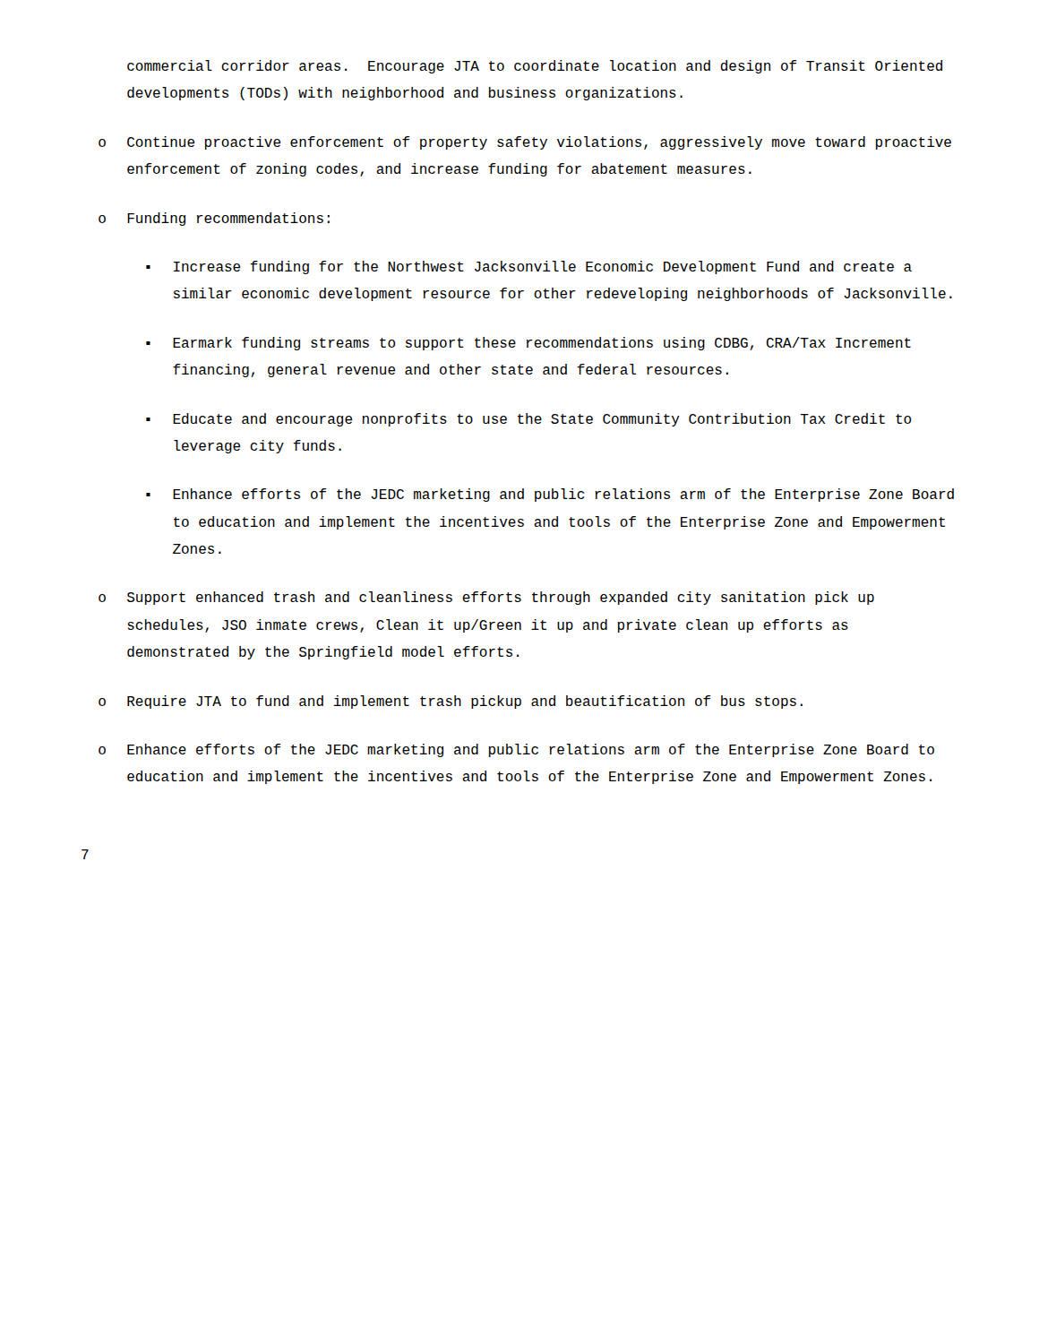commercial corridor areas. Encourage JTA to coordinate location and design of Transit Oriented developments (TODs) with neighborhood and business organizations.
o Continue proactive enforcement of property safety violations, aggressively move toward proactive enforcement of zoning codes, and increase funding for abatement measures.
o Funding recommendations:
▪Increase funding for the Northwest Jacksonville Economic Development Fund and create a similar economic development resource for other redeveloping neighborhoods of Jacksonville.
▪Earmark funding streams to support these recommendations using CDBG, CRA/Tax Increment financing, general revenue and other state and federal resources.
▪Educate and encourage nonprofits to use the State Community Contribution Tax Credit to leverage city funds.
▪Enhance efforts of the JEDC marketing and public relations arm of the Enterprise Zone Board to education and implement the incentives and tools of the Enterprise Zone and Empowerment Zones.
o Support enhanced trash and cleanliness efforts through expanded city sanitation pick up schedules, JSO inmate crews, Clean it up/Green it up and private clean up efforts as demonstrated by the Springfield model efforts.
o Require JTA to fund and implement trash pickup and beautification of bus stops.
o Enhance efforts of the JEDC marketing and public relations arm of the Enterprise Zone Board to education and implement the incentives and tools of the Enterprise Zone and Empowerment Zones.
7